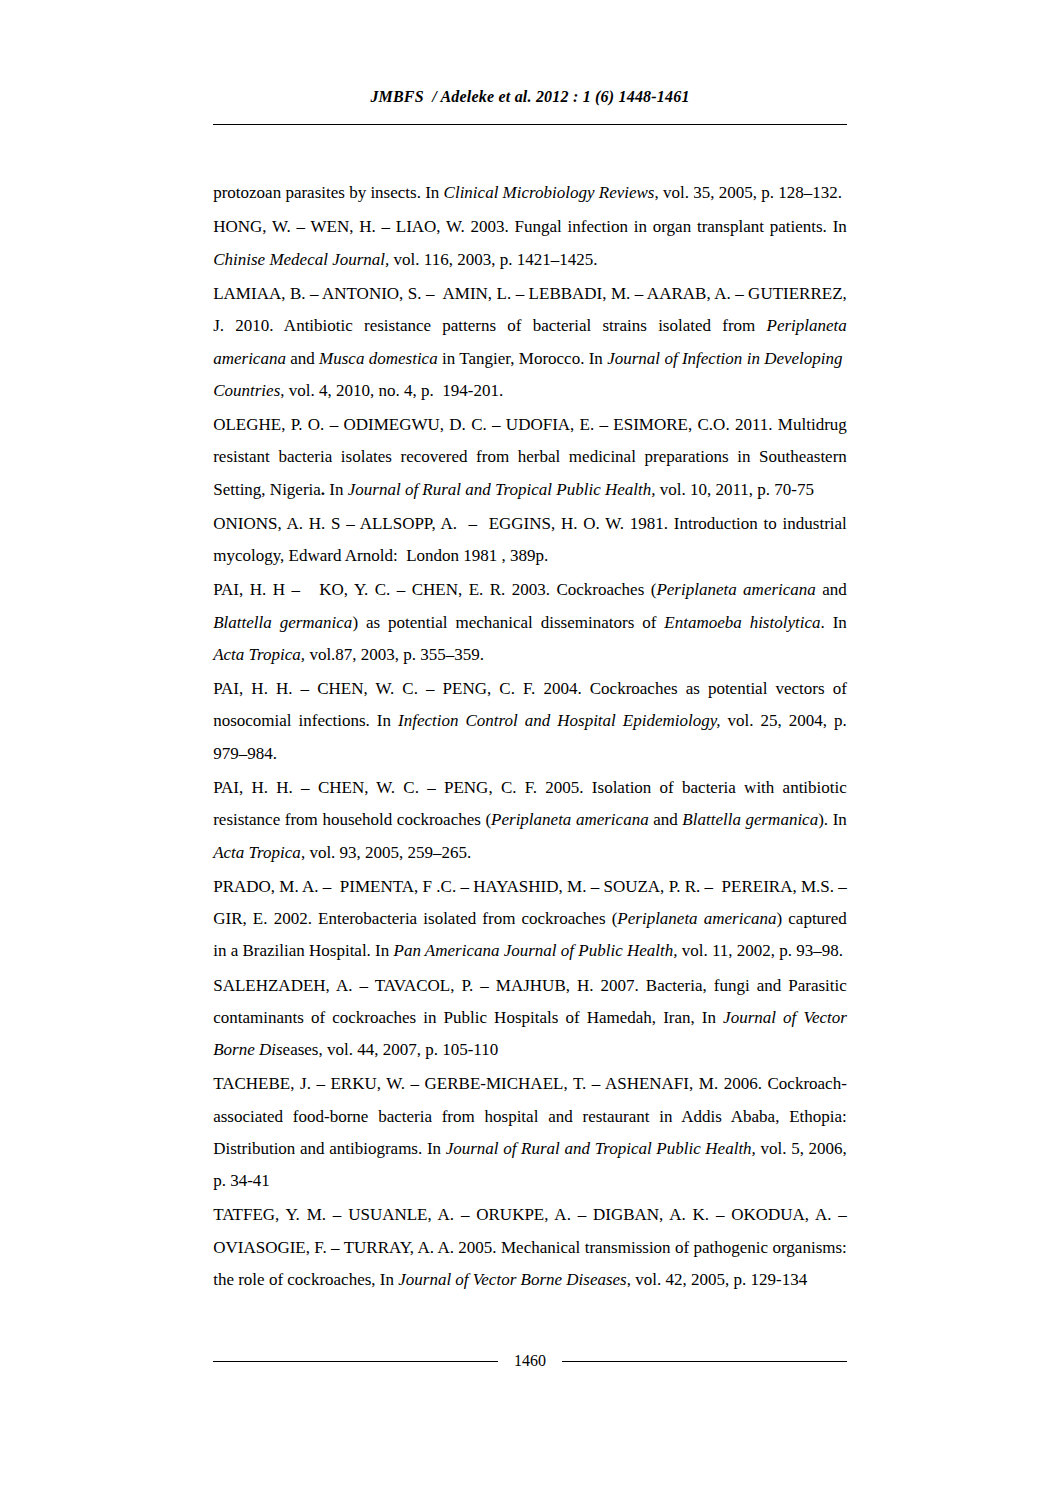JMBFS / Adeleke et al. 2012 : 1 (6) 1448-1461
protozoan parasites by insects. In Clinical Microbiology Reviews, vol. 35, 2005, p. 128–132.
HONG, W. – WEN, H. – LIAO, W. 2003. Fungal infection in organ transplant patients. In Chinise Medecal Journal, vol. 116, 2003, p. 1421–1425.
LAMIAA, B. – ANTONIO, S. – AMIN, L. – LEBBADI, M. – AARAB, A. – GUTIERREZ, J. 2010. Antibiotic resistance patterns of bacterial strains isolated from Periplaneta americana and Musca domestica in Tangier, Morocco. In Journal of Infection in Developing Countries, vol. 4, 2010, no. 4, p. 194-201.
OLEGHE, P. O. – ODIMEGWU, D. C. – UDOFIA, E. – ESIMORE, C.O. 2011. Multidrug resistant bacteria isolates recovered from herbal medicinal preparations in Southeastern Setting, Nigeria. In Journal of Rural and Tropical Public Health, vol. 10, 2011, p. 70-75
ONIONS, A. H. S – ALLSOPP, A. – EGGINS, H. O. W. 1981. Introduction to industrial mycology, Edward Arnold: London 1981 , 389p.
PAI, H. H – KO, Y. C. – CHEN, E. R. 2003. Cockroaches (Periplaneta americana and Blattella germanica) as potential mechanical disseminators of Entamoeba histolytica. In Acta Tropica, vol.87, 2003, p. 355–359.
PAI, H. H. – CHEN, W. C. – PENG, C. F. 2004. Cockroaches as potential vectors of nosocomial infections. In Infection Control and Hospital Epidemiology, vol. 25, 2004, p. 979–984.
PAI, H. H. – CHEN, W. C. – PENG, C. F. 2005. Isolation of bacteria with antibiotic resistance from household cockroaches (Periplaneta americana and Blattella germanica). In Acta Tropica, vol. 93, 2005, 259–265.
PRADO, M. A. – PIMENTA, F .C. – HAYASHID, M. – SOUZA, P. R. – PEREIRA, M.S. – GIR, E. 2002. Enterobacteria isolated from cockroaches (Periplaneta americana) captured in a Brazilian Hospital. In Pan Americana Journal of Public Health, vol. 11, 2002, p. 93–98.
SALEHZADEH, A. – TAVACOL, P. – MAJHUB, H. 2007. Bacteria, fungi and Parasitic contaminants of cockroaches in Public Hospitals of Hamedah, Iran, In Journal of Vector Borne Diseases, vol. 44, 2007, p. 105-110
TACHEBE, J. – ERKU, W. – GERBE-MICHAEL, T. – ASHENAFI, M. 2006. Cockroach-associated food-borne bacteria from hospital and restaurant in Addis Ababa, Ethopia: Distribution and antibiograms. In Journal of Rural and Tropical Public Health, vol. 5, 2006, p. 34-41
TATFEG, Y. M. – USUANLE, A. – ORUKPE, A. – DIGBAN, A. K. – OKODUA, A. – OVIASOGIE, F. – TURRAY, A. A. 2005. Mechanical transmission of pathogenic organisms: the role of cockroaches, In Journal of Vector Borne Diseases, vol. 42, 2005, p. 129-134
1460